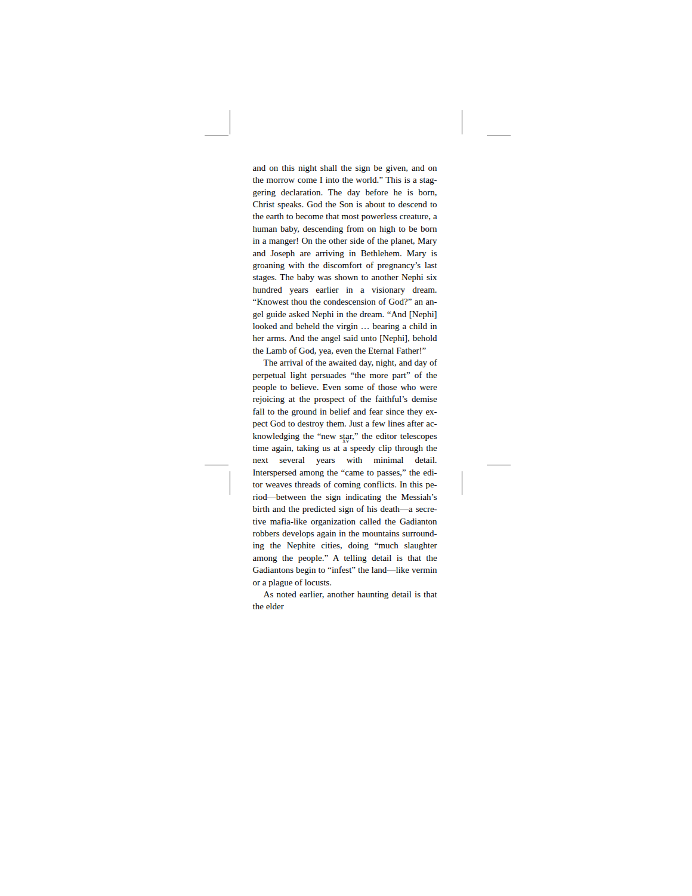and on this night shall the sign be given, and on the morrow come I into the world.” This is a staggering declaration. The day before he is born, Christ speaks. God the Son is about to descend to the earth to become that most powerless creature, a human baby, descending from on high to be born in a manger! On the other side of the planet, Mary and Joseph are arriving in Bethlehem. Mary is groaning with the discomfort of pregnancy’s last stages. The baby was shown to another Nephi six hundred years earlier in a visionary dream. “Knowest thou the condescension of God?” an angel guide asked Nephi in the dream. “And [Nephi] looked and beheld the virgin … bearing a child in her arms. And the angel said unto [Nephi], behold the Lamb of God, yea, even the Eternal Father!”
The arrival of the awaited day, night, and day of perpetual light persuades “the more part” of the people to believe. Even some of those who were rejoicing at the prospect of the faithful’s demise fall to the ground in belief and fear since they expect God to destroy them. Just a few lines after acknowledging the “new star,” the editor telescopes time again, taking us at a speedy clip through the next several years with minimal detail. Interspersed among the “came to passes,” the editor weaves threads of coming conflicts. In this period—between the sign indicating the Messiah’s birth and the predicted sign of his death—a secretive mafia-like organization called the Gadianton robbers develops again in the mountains surrounding the Nephite cities, doing “much slaughter among the people.” A telling detail is that the Gadiantons begin to “infest” the land—like vermin or a plague of locusts.
As noted earlier, another haunting detail is that the elder
xv